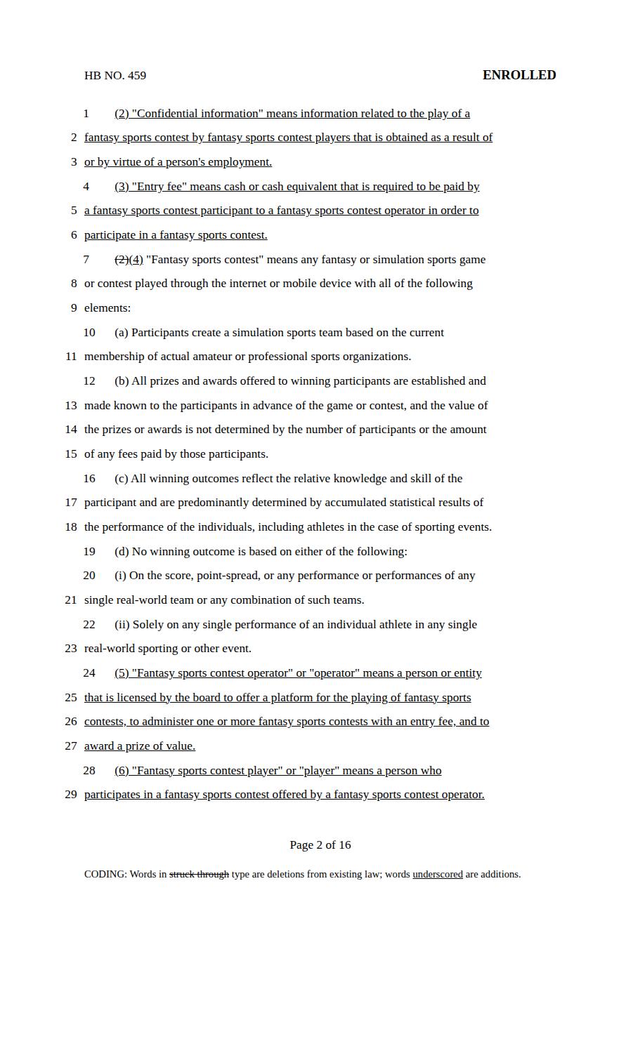HB NO. 459 ENROLLED
(2) "Confidential information" means information related to the play of a
fantasy sports contest by fantasy sports contest players that is obtained as a result of
or by virtue of a person's employment.
(3) "Entry fee" means cash or cash equivalent that is required to be paid by
a fantasy sports contest participant to a fantasy sports contest operator in order to
participate in a fantasy sports contest.
(2)(4) "Fantasy sports contest" means any fantasy or simulation sports game
or contest played through the internet or mobile device with all of the following
elements:
(a) Participants create a simulation sports team based on the current
membership of actual amateur or professional sports organizations.
(b) All prizes and awards offered to winning participants are established and
made known to the participants in advance of the game or contest, and the value of
the prizes or awards is not determined by the number of participants or the amount
of any fees paid by those participants.
(c) All winning outcomes reflect the relative knowledge and skill of the
participant and are predominantly determined by accumulated statistical results of
the performance of the individuals, including athletes in the case of sporting events.
(d) No winning outcome is based on either of the following:
(i) On the score, point-spread, or any performance or performances of any
single real-world team or any combination of such teams.
(ii) Solely on any single performance of an individual athlete in any single
real-world sporting or other event.
(5) "Fantasy sports contest operator" or "operator" means a person or entity
that is licensed by the board to offer a platform for the playing of fantasy sports
contests, to administer one or more fantasy sports contests with an entry fee, and to
award a prize of value.
(6) "Fantasy sports contest player" or "player" means a person who
participates in a fantasy sports contest offered by a fantasy sports contest operator.
Page 2 of 16
CODING: Words in struck through type are deletions from existing law; words underscored are additions.